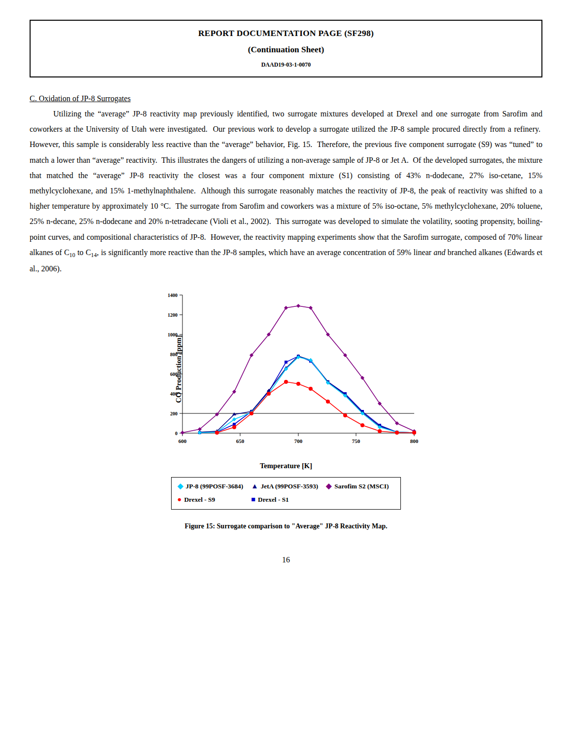REPORT DOCUMENTATION PAGE (SF298)
(Continuation Sheet)
DAAD19-03-1-0070
C. Oxidation of JP-8 Surrogates
Utilizing the “average” JP-8 reactivity map previously identified, two surrogate mixtures developed at Drexel and one surrogate from Sarofim and coworkers at the University of Utah were investigated. Our previous work to develop a surrogate utilized the JP-8 sample procured directly from a refinery. However, this sample is considerably less reactive than the “average” behavior, Fig. 15. Therefore, the previous five component surrogate (S9) was “tuned” to match a lower than “average” reactivity. This illustrates the dangers of utilizing a non-average sample of JP-8 or Jet A. Of the developed surrogates, the mixture that matched the “average” JP-8 reactivity the closest was a four component mixture (S1) consisting of 43% n-dodecane, 27% iso-cetane, 15% methylcyclohexane, and 15% 1-methylnaphthalene. Although this surrogate reasonably matches the reactivity of JP-8, the peak of reactivity was shifted to a higher temperature by approximately 10 °C. The surrogate from Sarofim and coworkers was a mixture of 5% iso-octane, 5% methylcyclohexane, 20% toluene, 25% n-decane, 25% n-dodecane and 20% n-tetradecane (Violi et al., 2002). This surrogate was developed to simulate the volatility, sooting propensity, boiling-point curves, and compositional characteristics of JP-8. However, the reactivity mapping experiments show that the Sarofim surrogate, composed of 70% linear alkanes of C10 to C14, is significantly more reactive than the JP-8 samples, which have an average concentration of 59% linear and branched alkanes (Edwards et al., 2006).
CO Production [ppm]
0 200 400 600 800 1000 1200 1400 600 650 700 750 800
Temperature [K]
| ◆ JP-8 (99POSF-3684) | ▲ JetA (99POSF-3593) | ◆ Sarofim S2 (MSCI) |
| ● Drexel - S9 | ■ Drexel - S1 | |
Figure 15: Surrogate comparison to "Average" JP-8 Reactivity Map.
16